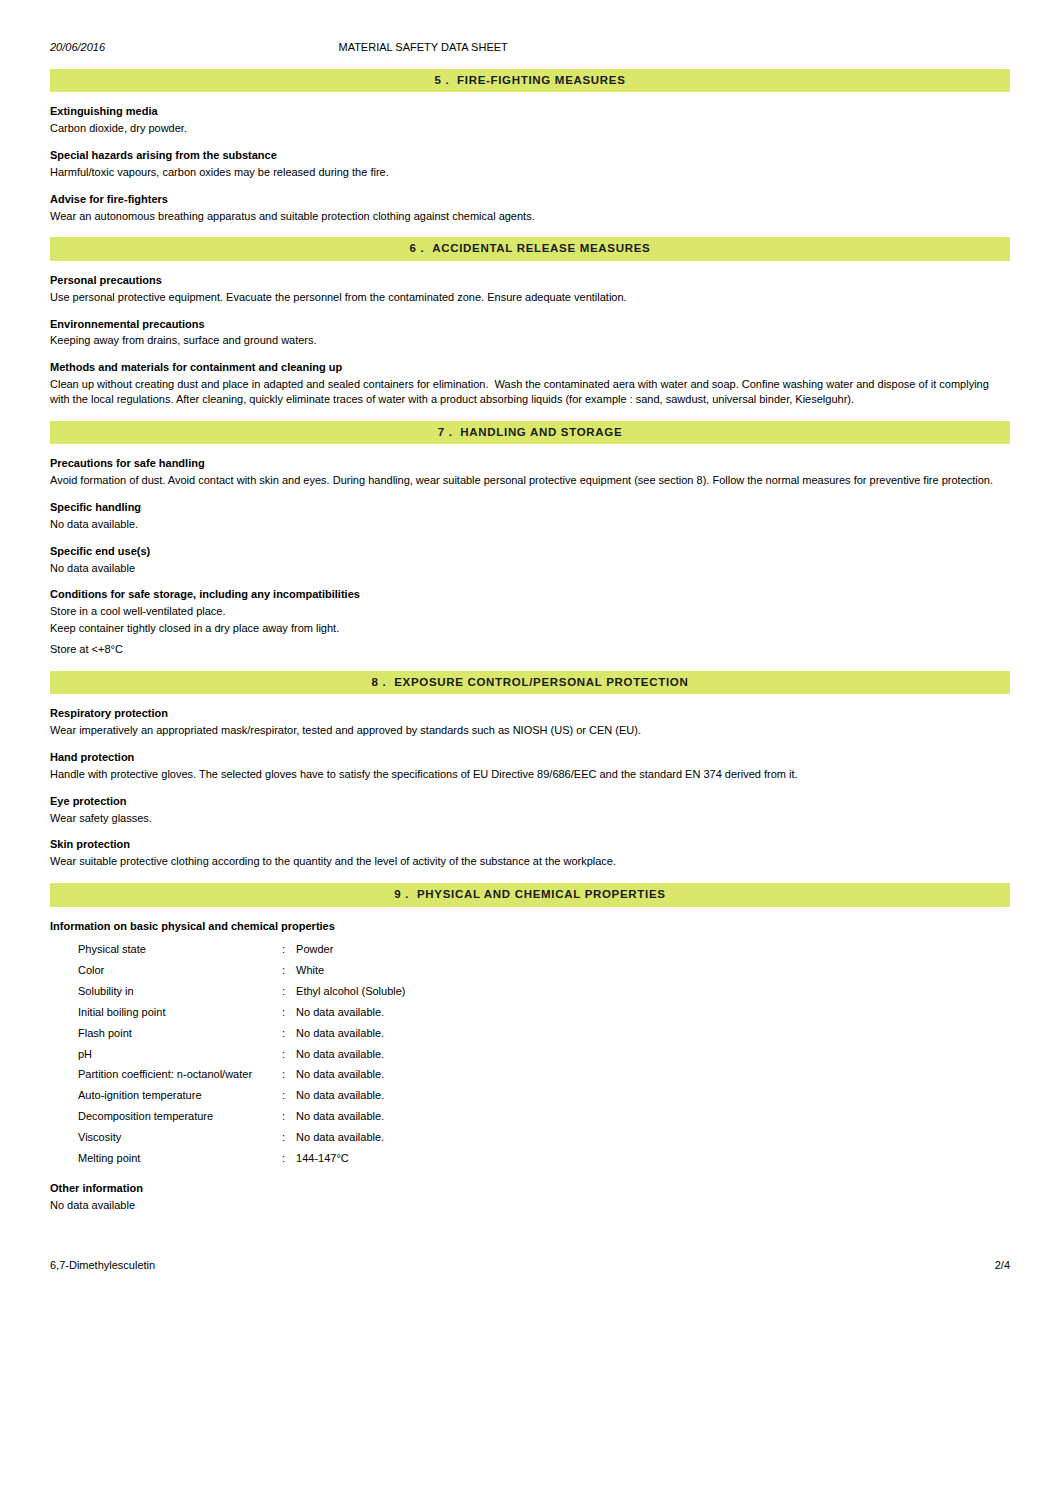20/06/2016 MATERIAL SAFETY DATA SHEET
5 . FIRE-FIGHTING MEASURES
Extinguishing media
Carbon dioxide, dry powder.
Special hazards arising from the substance
Harmful/toxic vapours, carbon oxides may be released during the fire.
Advise for fire-fighters
Wear an autonomous breathing apparatus and suitable protection clothing against chemical agents.
6 . ACCIDENTAL RELEASE MEASURES
Personal precautions
Use personal protective equipment. Evacuate the personnel from the contaminated zone. Ensure adequate ventilation.
Environnemental precautions
Keeping away from drains, surface and ground waters.
Methods and materials for containment and cleaning up
Clean up without creating dust and place in adapted and sealed containers for elimination. Wash the contaminated aera with water and soap. Confine washing water and dispose of it complying with the local regulations. After cleaning, quickly eliminate traces of water with a product absorbing liquids (for example : sand, sawdust, universal binder, Kieselguhr).
7 . HANDLING AND STORAGE
Precautions for safe handling
Avoid formation of dust. Avoid contact with skin and eyes. During handling, wear suitable personal protective equipment (see section 8). Follow the normal measures for preventive fire protection.
Specific handling
No data available.
Specific end use(s)
No data available
Conditions for safe storage, including any incompatibilities
Store in a cool well-ventilated place.
Keep container tightly closed in a dry place away from light.
Store at <+8°C
8 . EXPOSURE CONTROL/PERSONAL PROTECTION
Respiratory protection
Wear imperatively an appropriated mask/respirator, tested and approved by standards such as NIOSH (US) or CEN (EU).
Hand protection
Handle with protective gloves. The selected gloves have to satisfy the specifications of EU Directive 89/686/EEC and the standard EN 374 derived from it.
Eye protection
Wear safety glasses.
Skin protection
Wear suitable protective clothing according to the quantity and the level of activity of the substance at the workplace.
9 . PHYSICAL AND CHEMICAL PROPERTIES
Information on basic physical and chemical properties
| Physical state | : | Powder |
| Color | : | White |
| Solubility in | : | Ethyl alcohol (Soluble) |
| Initial boiling point | : | No data available. |
| Flash point | : | No data available. |
| pH | : | No data available. |
| Partition coefficient: n-octanol/water | : | No data available. |
| Auto-ignition temperature | : | No data available. |
| Decomposition temperature | : | No data available. |
| Viscosity | : | No data available. |
| Melting point | : | 144-147°C |
Other information
No data available
6,7-Dimethylesculetin 2/4